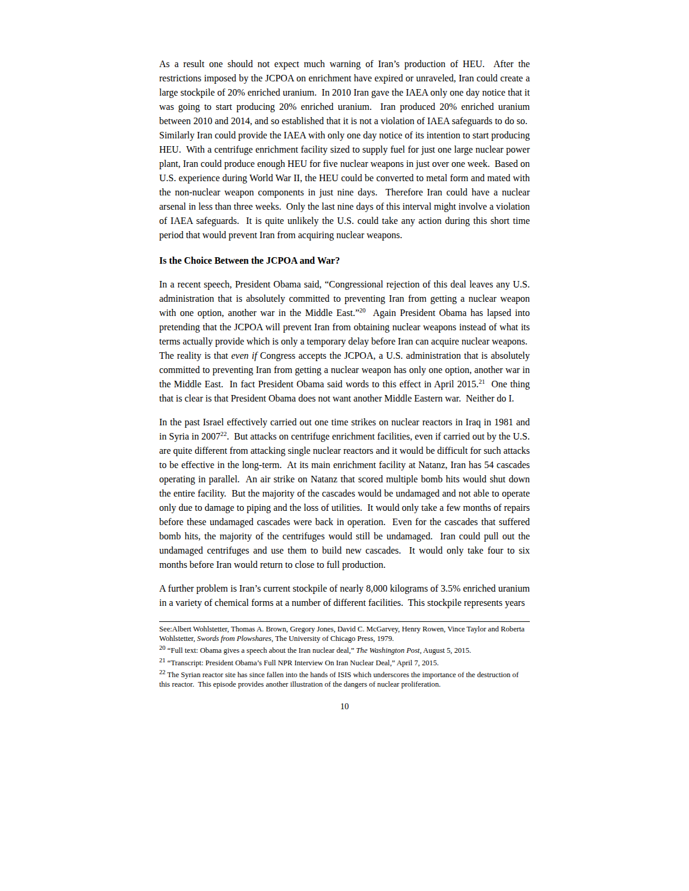As a result one should not expect much warning of Iran’s production of HEU. After the restrictions imposed by the JCPOA on enrichment have expired or unraveled, Iran could create a large stockpile of 20% enriched uranium. In 2010 Iran gave the IAEA only one day notice that it was going to start producing 20% enriched uranium. Iran produced 20% enriched uranium between 2010 and 2014, and so established that it is not a violation of IAEA safeguards to do so. Similarly Iran could provide the IAEA with only one day notice of its intention to start producing HEU. With a centrifuge enrichment facility sized to supply fuel for just one large nuclear power plant, Iran could produce enough HEU for five nuclear weapons in just over one week. Based on U.S. experience during World War II, the HEU could be converted to metal form and mated with the non-nuclear weapon components in just nine days. Therefore Iran could have a nuclear arsenal in less than three weeks. Only the last nine days of this interval might involve a violation of IAEA safeguards. It is quite unlikely the U.S. could take any action during this short time period that would prevent Iran from acquiring nuclear weapons.
Is the Choice Between the JCPOA and War?
In a recent speech, President Obama said, “Congressional rejection of this deal leaves any U.S. administration that is absolutely committed to preventing Iran from getting a nuclear weapon with one option, another war in the Middle East.”20 Again President Obama has lapsed into pretending that the JCPOA will prevent Iran from obtaining nuclear weapons instead of what its terms actually provide which is only a temporary delay before Iran can acquire nuclear weapons. The reality is that even if Congress accepts the JCPOA, a U.S. administration that is absolutely committed to preventing Iran from getting a nuclear weapon has only one option, another war in the Middle East. In fact President Obama said words to this effect in April 2015.21 One thing that is clear is that President Obama does not want another Middle Eastern war. Neither do I.
In the past Israel effectively carried out one time strikes on nuclear reactors in Iraq in 1981 and in Syria in 200722. But attacks on centrifuge enrichment facilities, even if carried out by the U.S. are quite different from attacking single nuclear reactors and it would be difficult for such attacks to be effective in the long-term. At its main enrichment facility at Natanz, Iran has 54 cascades operating in parallel. An air strike on Natanz that scored multiple bomb hits would shut down the entire facility. But the majority of the cascades would be undamaged and not able to operate only due to damage to piping and the loss of utilities. It would only take a few months of repairs before these undamaged cascades were back in operation. Even for the cascades that suffered bomb hits, the majority of the centrifuges would still be undamaged. Iran could pull out the undamaged centrifuges and use them to build new cascades. It would only take four to six months before Iran would return to close to full production.
A further problem is Iran’s current stockpile of nearly 8,000 kilograms of 3.5% enriched uranium in a variety of chemical forms at a number of different facilities. This stockpile represents years
See:Albert Wohlstetter, Thomas A. Brown, Gregory Jones, David C. McGarvey, Henry Rowen, Vince Taylor and Roberta Wohlstetter, Swords from Plowshares, The University of Chicago Press, 1979.
20 “Full text: Obama gives a speech about the Iran nuclear deal,” The Washington Post, August 5, 2015.
21 “Transcript: President Obama’s Full NPR Interview On Iran Nuclear Deal,” April 7, 2015.
22 The Syrian reactor site has since fallen into the hands of ISIS which underscores the importance of the destruction of this reactor. This episode provides another illustration of the dangers of nuclear proliferation.
10